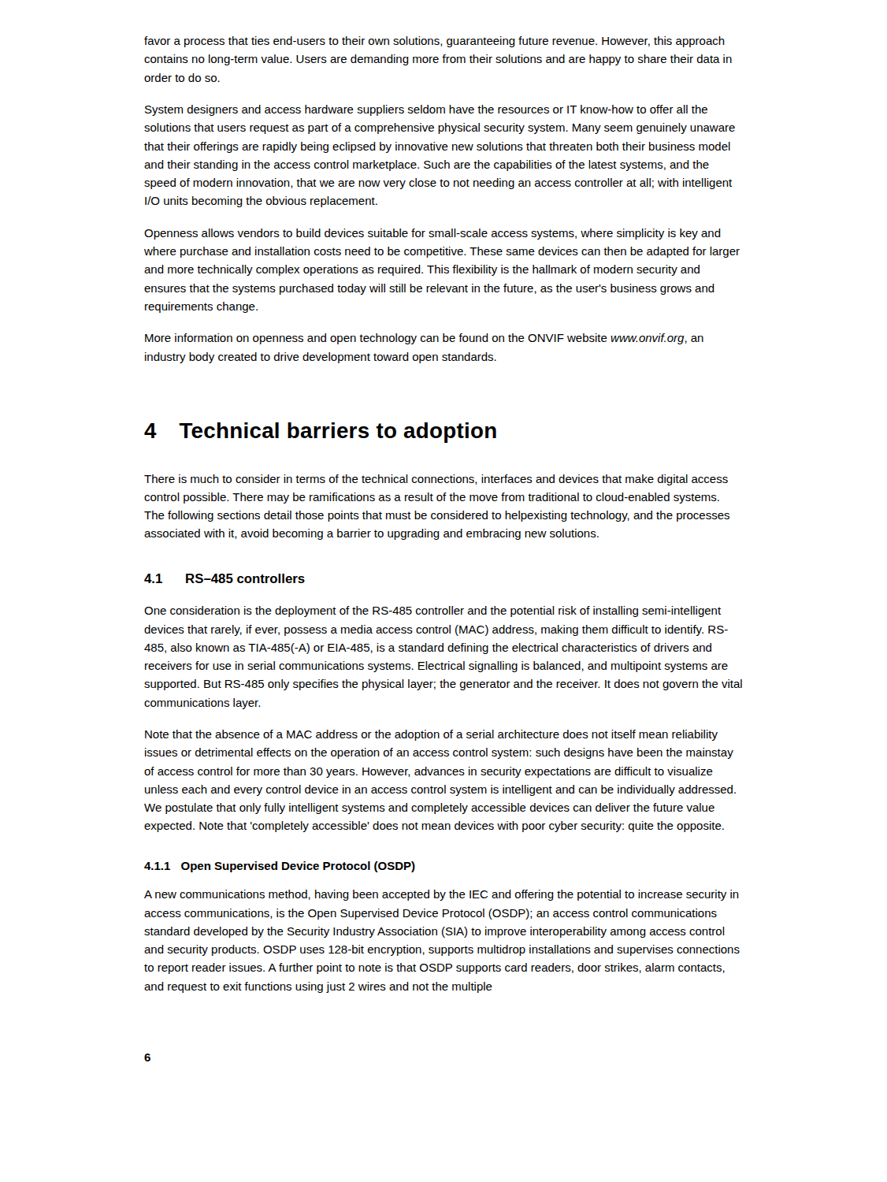favor a process that ties end-users to their own solutions, guaranteeing future revenue. However, this approach contains no long-term value. Users are demanding more from their solutions and are happy to share their data in order to do so.
System designers and access hardware suppliers seldom have the resources or IT know-how to offer all the solutions that users request as part of a comprehensive physical security system. Many seem genuinely unaware that their offerings are rapidly being eclipsed by innovative new solutions that threaten both their business model and their standing in the access control marketplace. Such are the capabilities of the latest systems, and the speed of modern innovation, that we are now very close to not needing an access controller at all; with intelligent I/O units becoming the obvious replacement.
Openness allows vendors to build devices suitable for small-scale access systems, where simplicity is key and where purchase and installation costs need to be competitive. These same devices can then be adapted for larger and more technically complex operations as required. This flexibility is the hallmark of modern security and ensures that the systems purchased today will still be relevant in the future, as the user's business grows and requirements change.
More information on openness and open technology can be found on the ONVIF website www.onvif.org, an industry body created to drive development toward open standards.
4 Technical barriers to adoption
There is much to consider in terms of the technical connections, interfaces and devices that make digital access control possible. There may be ramifications as a result of the move from traditional to cloud-enabled systems. The following sections detail those points that must be considered to helpexisting technology, and the processes associated with it, avoid becoming a barrier to upgrading and embracing new solutions.
4.1 RS–485 controllers
One consideration is the deployment of the RS-485 controller and the potential risk of installing semi-intelligent devices that rarely, if ever, possess a media access control (MAC) address, making them difficult to identify. RS-485, also known as TIA-485(-A) or EIA-485, is a standard defining the electrical characteristics of drivers and receivers for use in serial communications systems. Electrical signalling is balanced, and multipoint systems are supported. But RS-485 only specifies the physical layer; the generator and the receiver. It does not govern the vital communications layer.
Note that the absence of a MAC address or the adoption of a serial architecture does not itself mean reliability issues or detrimental effects on the operation of an access control system: such designs have been the mainstay of access control for more than 30 years. However, advances in security expectations are difficult to visualize unless each and every control device in an access control system is intelligent and can be individually addressed. We postulate that only fully intelligent systems and completely accessible devices can deliver the future value expected. Note that 'completely accessible' does not mean devices with poor cyber security: quite the opposite.
4.1.1 Open Supervised Device Protocol (OSDP)
A new communications method, having been accepted by the IEC and offering the potential to increase security in access communications, is the Open Supervised Device Protocol (OSDP); an access control communications standard developed by the Security Industry Association (SIA) to improve interoperability among access control and security products. OSDP uses 128-bit encryption, supports multidrop installations and supervises connections to report reader issues. A further point to note is that OSDP supports card readers, door strikes, alarm contacts, and request to exit functions using just 2 wires and not the multiple
6